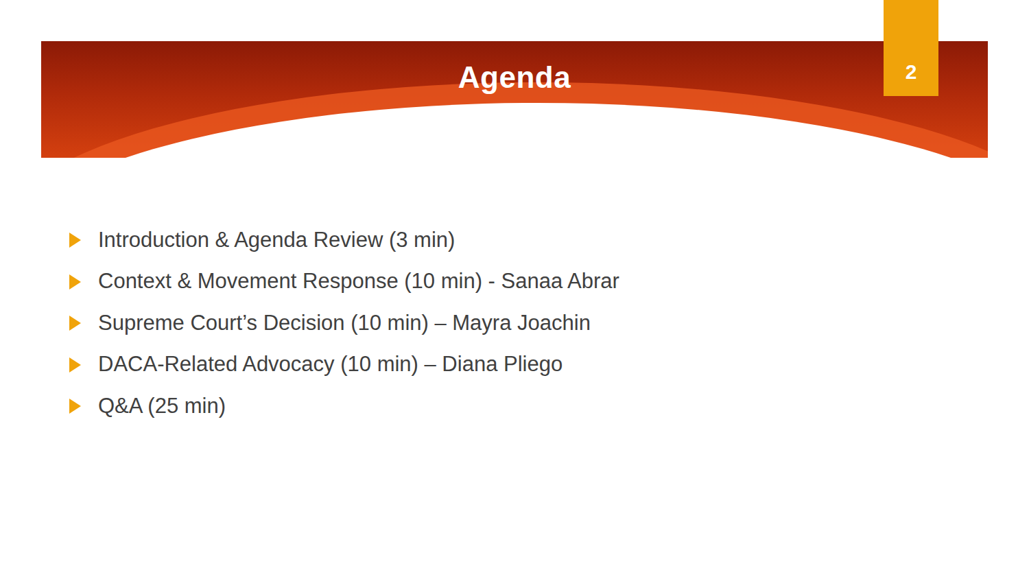Agenda
2
Introduction & Agenda Review (3 min)
Context & Movement Response (10 min) - Sanaa Abrar
Supreme Court’s Decision (10 min) – Mayra Joachin
DACA-Related Advocacy (10 min) – Diana Pliego
Q&A (25 min)